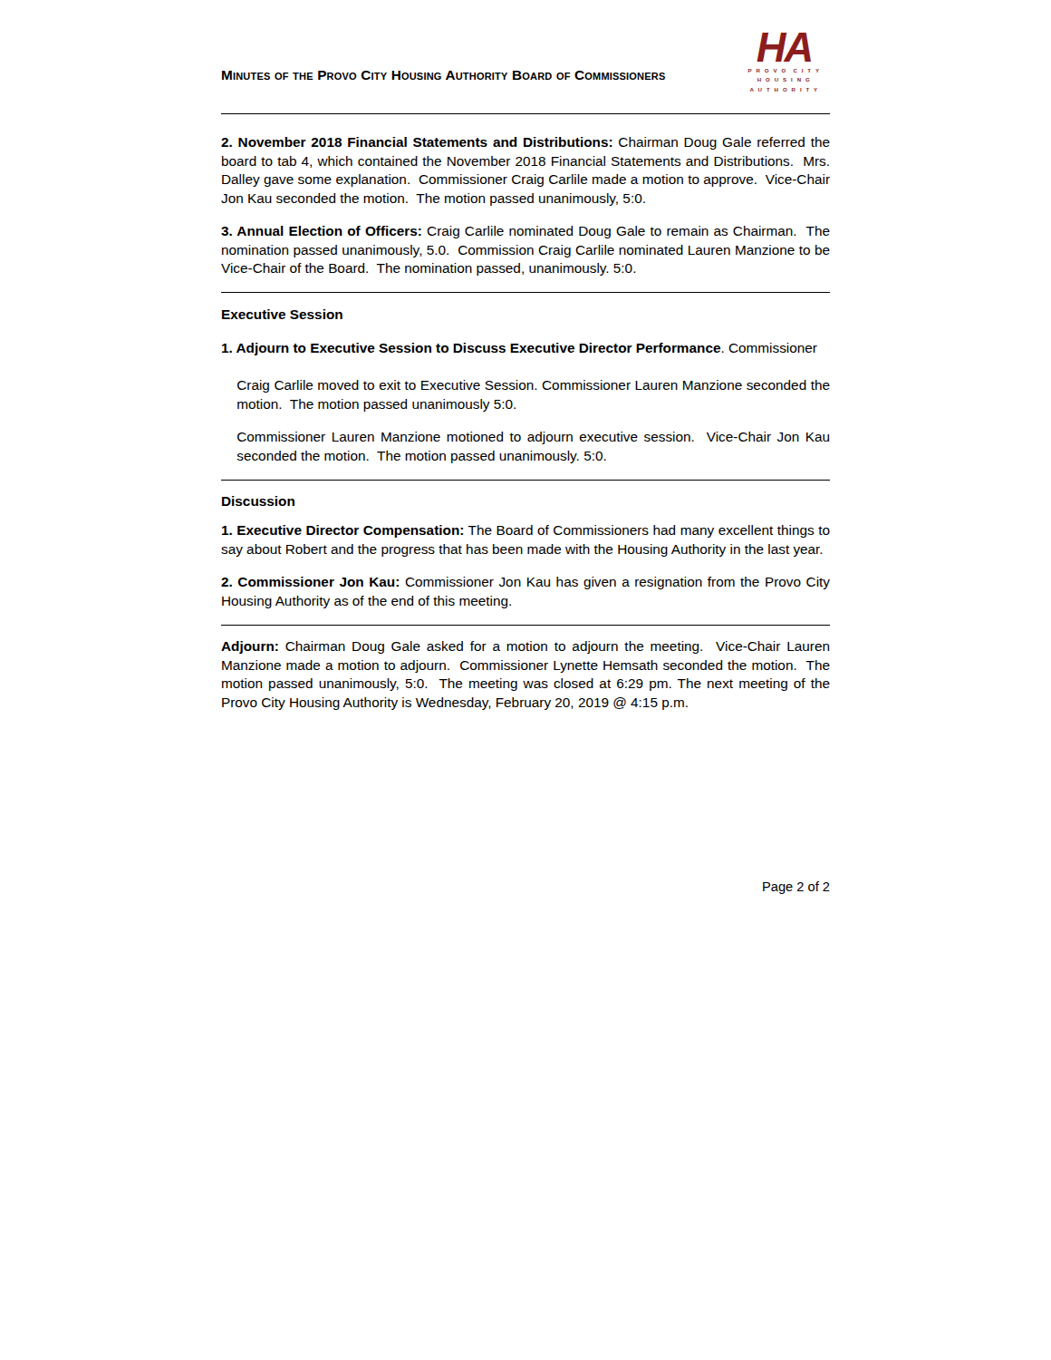HA P R O V O C I T Y H O U S I N G A U T H O R I T Y
Minutes of the Provo City Housing Authority Board of Commissioners
2. November 2018 Financial Statements and Distributions: Chairman Doug Gale referred the board to tab 4, which contained the November 2018 Financial Statements and Distributions. Mrs. Dalley gave some explanation. Commissioner Craig Carlile made a motion to approve. Vice-Chair Jon Kau seconded the motion. The motion passed unanimously, 5:0.
3. Annual Election of Officers: Craig Carlile nominated Doug Gale to remain as Chairman. The nomination passed unanimously, 5.0. Commission Craig Carlile nominated Lauren Manzione to be Vice-Chair of the Board. The nomination passed, unanimously. 5:0.
Executive Session
1. Adjourn to Executive Session to Discuss Executive Director Performance. Commissioner
Craig Carlile moved to exit to Executive Session. Commissioner Lauren Manzione seconded the motion. The motion passed unanimously 5:0.
Commissioner Lauren Manzione motioned to adjourn executive session. Vice-Chair Jon Kau seconded the motion. The motion passed unanimously. 5:0.
Discussion
1. Executive Director Compensation: The Board of Commissioners had many excellent things to say about Robert and the progress that has been made with the Housing Authority in the last year.
2. Commissioner Jon Kau: Commissioner Jon Kau has given a resignation from the Provo City Housing Authority as of the end of this meeting.
Adjourn: Chairman Doug Gale asked for a motion to adjourn the meeting. Vice-Chair Lauren Manzione made a motion to adjourn. Commissioner Lynette Hemsath seconded the motion. The motion passed unanimously, 5:0. The meeting was closed at 6:29 pm. The next meeting of the Provo City Housing Authority is Wednesday, February 20, 2019 @ 4:15 p.m.
Page 2 of 2